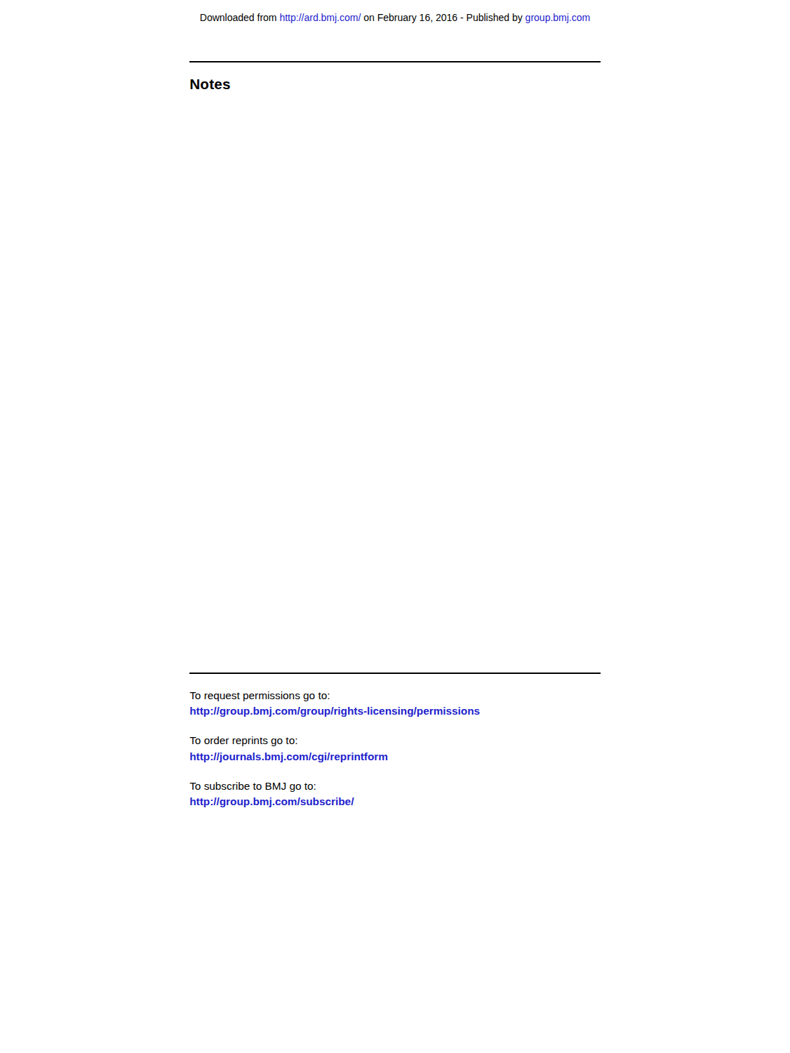Downloaded from http://ard.bmj.com/ on February 16, 2016 - Published by group.bmj.com
Notes
To request permissions go to:
http://group.bmj.com/group/rights-licensing/permissions
To order reprints go to:
http://journals.bmj.com/cgi/reprintform
To subscribe to BMJ go to:
http://group.bmj.com/subscribe/